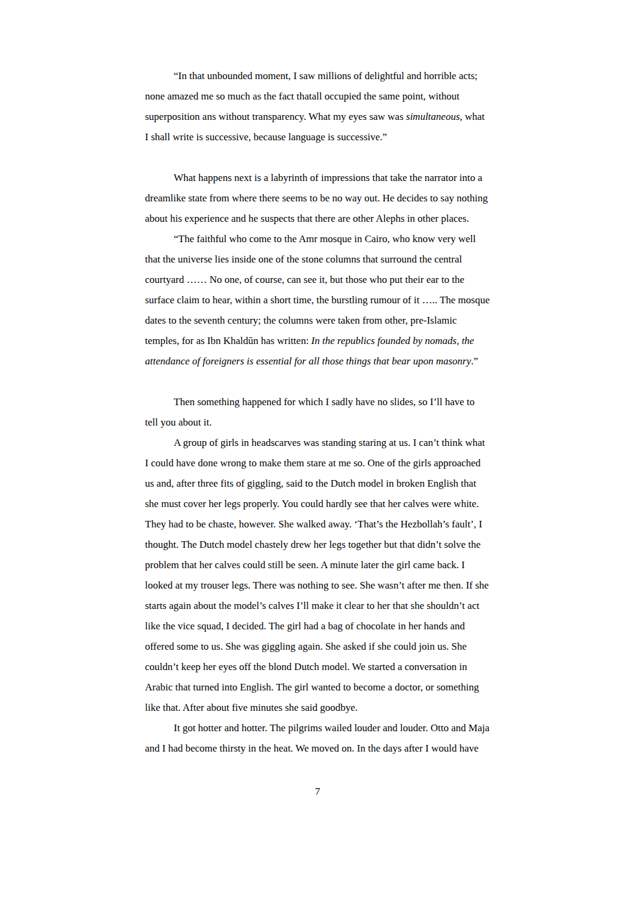“In that unbounded moment, I saw millions of delightful and horrible acts; none amazed me so much as the fact thatall occupied the same point, without superposition ans without transparency. What my eyes saw was simultaneous, what I shall write is successive, because language is successive.”
What happens next is a labyrinth of impressions that take the narrator into a dreamlike state from where there seems to be no way out. He decides to say nothing about his experience and he suspects that there are other Alephs in other places.
“The faithful who come to the Amr mosque in Cairo, who know very well that the universe lies inside one of the stone columns that surround the central courtyard …… No one, of course, can see it, but those who put their ear to the surface claim to hear, within a short time, the burstling rumour of it ….. The mosque dates to the seventh century; the columns were taken from other, pre-Islamic temples, for as Ibn Khaldūn has written: In the republics founded by nomads, the attendance of foreigners is essential for all those things that bear upon masonry.”
Then something happened for which I sadly have no slides, so I’ll have to tell you about it.
A group of girls in headscarves was standing staring at us. I can’t think what I could have done wrong to make them stare at me so. One of the girls approached us and, after three fits of giggling, said to the Dutch model in broken English that she must cover her legs properly. You could hardly see that her calves were white. They had to be chaste, however. She walked away. ‘That’s the Hezbollah’s fault’, I thought. The Dutch model chastely drew her legs together but that didn’t solve the problem that her calves could still be seen. A minute later the girl came back. I looked at my trouser legs. There was nothing to see. She wasn’t after me then. If she starts again about the model’s calves I’ll make it clear to her that she shouldn’t act like the vice squad, I decided. The girl had a bag of chocolate in her hands and offered some to us. She was giggling again. She asked if she could join us. She couldn’t keep her eyes off the blond Dutch model. We started a conversation in Arabic that turned into English. The girl wanted to become a doctor, or something like that. After about five minutes she said goodbye.
It got hotter and hotter. The pilgrims wailed louder and louder. Otto and Maja and I had become thirsty in the heat. We moved on. In the days after I would have
7